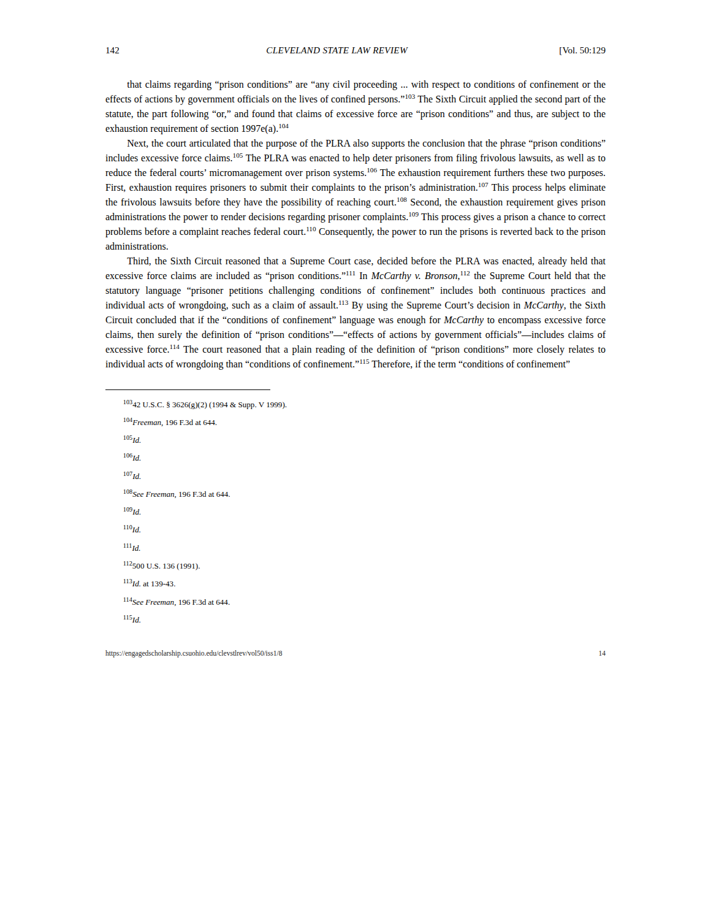142
CLEVELAND STATE LAW REVIEW
[Vol. 50:129
that claims regarding “prison conditions” are “any civil proceeding ... with respect to conditions of confinement or the effects of actions by government officials on the lives of confined persons.”103 The Sixth Circuit applied the second part of the statute, the part following “or,” and found that claims of excessive force are “prison conditions” and thus, are subject to the exhaustion requirement of section 1997e(a).104
Next, the court articulated that the purpose of the PLRA also supports the conclusion that the phrase “prison conditions” includes excessive force claims.105 The PLRA was enacted to help deter prisoners from filing frivolous lawsuits, as well as to reduce the federal courts’ micromanagement over prison systems.106 The exhaustion requirement furthers these two purposes. First, exhaustion requires prisoners to submit their complaints to the prison’s administration.107 This process helps eliminate the frivolous lawsuits before they have the possibility of reaching court.108 Second, the exhaustion requirement gives prison administrations the power to render decisions regarding prisoner complaints.109 This process gives a prison a chance to correct problems before a complaint reaches federal court.110 Consequently, the power to run the prisons is reverted back to the prison administrations.
Third, the Sixth Circuit reasoned that a Supreme Court case, decided before the PLRA was enacted, already held that excessive force claims are included as “prison conditions.”111 In McCarthy v. Bronson,112 the Supreme Court held that the statutory language “prisoner petitions challenging conditions of confinement” includes both continuous practices and individual acts of wrongdoing, such as a claim of assault.113 By using the Supreme Court’s decision in McCarthy, the Sixth Circuit concluded that if the “conditions of confinement” language was enough for McCarthy to encompass excessive force claims, then surely the definition of “prison conditions”—“effects of actions by government officials”—includes claims of excessive force.114 The court reasoned that a plain reading of the definition of “prison conditions” more closely relates to individual acts of wrongdoing than “conditions of confinement.”115 Therefore, if the term “conditions of confinement”
10342 U.S.C. § 3626(g)(2) (1994 & Supp. V 1999).
104 Freeman, 196 F.3d at 644.
105 Id.
106 Id.
107 Id.
108 See Freeman, 196 F.3d at 644.
109 Id.
110 Id.
111 Id.
112500 U.S. 136 (1991).
113 Id. at 139-43.
114 See Freeman, 196 F.3d at 644.
115 Id.
https://engagedscholarship.csuohio.edu/clevstlrev/vol50/iss1/8
14